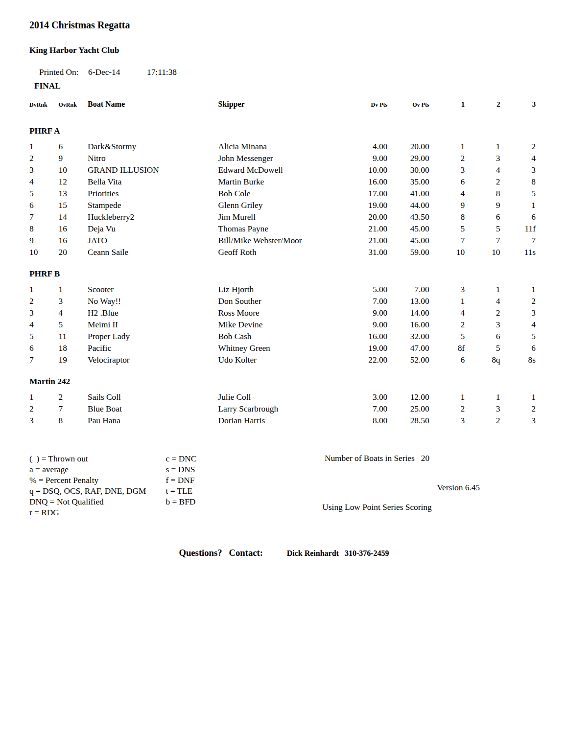2014 Christmas Regatta
King Harbor Yacht Club
Printed On: 6-Dec-1417:11:38
FINAL
| DvRnk | OvRnk | Boat Name | Skipper | Dv Pts | Ov Pts | 1 | 2 | 3 |
| --- | --- | --- | --- | --- | --- | --- | --- | --- |
| PHRF A |
| 1 | 6 | Dark&Stormy | Alicia Minana | 4.00 | 20.00 | 1 | 1 | 2 |
| 2 | 9 | Nitro | John Messenger | 9.00 | 29.00 | 2 | 3 | 4 |
| 3 | 10 | GRAND ILLUSION | Edward McDowell | 10.00 | 30.00 | 3 | 4 | 3 |
| 4 | 12 | Bella Vita | Martin Burke | 16.00 | 35.00 | 6 | 2 | 8 |
| 5 | 13 | Priorities | Bob Cole | 17.00 | 41.00 | 4 | 8 | 5 |
| 6 | 15 | Stampede | Glenn Griley | 19.00 | 44.00 | 9 | 9 | 1 |
| 7 | 14 | Huckleberry2 | Jim Murell | 20.00 | 43.50 | 8 | 6 | 6 |
| 8 | 16 | Deja Vu | Thomas Payne | 21.00 | 45.00 | 5 | 5 | 11f |
| 9 | 16 | JATO | Bill/Mike Webster/Moor | 21.00 | 45.00 | 7 | 7 | 7 |
| 10 | 20 | Ceann Saile | Geoff Roth | 31.00 | 59.00 | 10 | 10 | 11s |
| PHRF B |
| 1 | 1 | Scooter | Liz Hjorth | 5.00 | 7.00 | 3 | 1 | 1 |
| 2 | 3 | No Way!! | Don Souther | 7.00 | 13.00 | 1 | 4 | 2 |
| 3 | 4 | H2 .Blue | Ross Moore | 9.00 | 14.00 | 4 | 2 | 3 |
| 4 | 5 | Meimi II | Mike Devine | 9.00 | 16.00 | 2 | 3 | 4 |
| 5 | 11 | Proper Lady | Bob Cash | 16.00 | 32.00 | 5 | 6 | 5 |
| 6 | 18 | Pacific | Whitney Green | 19.00 | 47.00 | 8f | 5 | 6 |
| 7 | 19 | Velociraptor | Udo Kolter | 22.00 | 52.00 | 6 | 8q | 8s |
| Martin 242 |
| 1 | 2 | Sails Coll | Julie Coll | 3.00 | 12.00 | 1 | 1 | 1 |
| 2 | 7 | Blue Boat | Larry Scarbrough | 7.00 | 25.00 | 2 | 3 | 2 |
| 3 | 8 | Pau Hana | Dorian Harris | 8.00 | 28.50 | 3 | 2 | 3 |
| ( ) = Thrown out | c = DNC |
| a = average | s = DNS |
| % = Percent Penalty | f = DNF |
| q = DSQ, OCS, RAF, DNE, DGM | t = TLE |
| DNQ = Not Qualified | b = BFD |
| r = RDG | |
Number of Boats in Series 20
Version 6.45
Using Low Point Series Scoring
Questions? Contact: Dick Reinhardt 310-376-2459